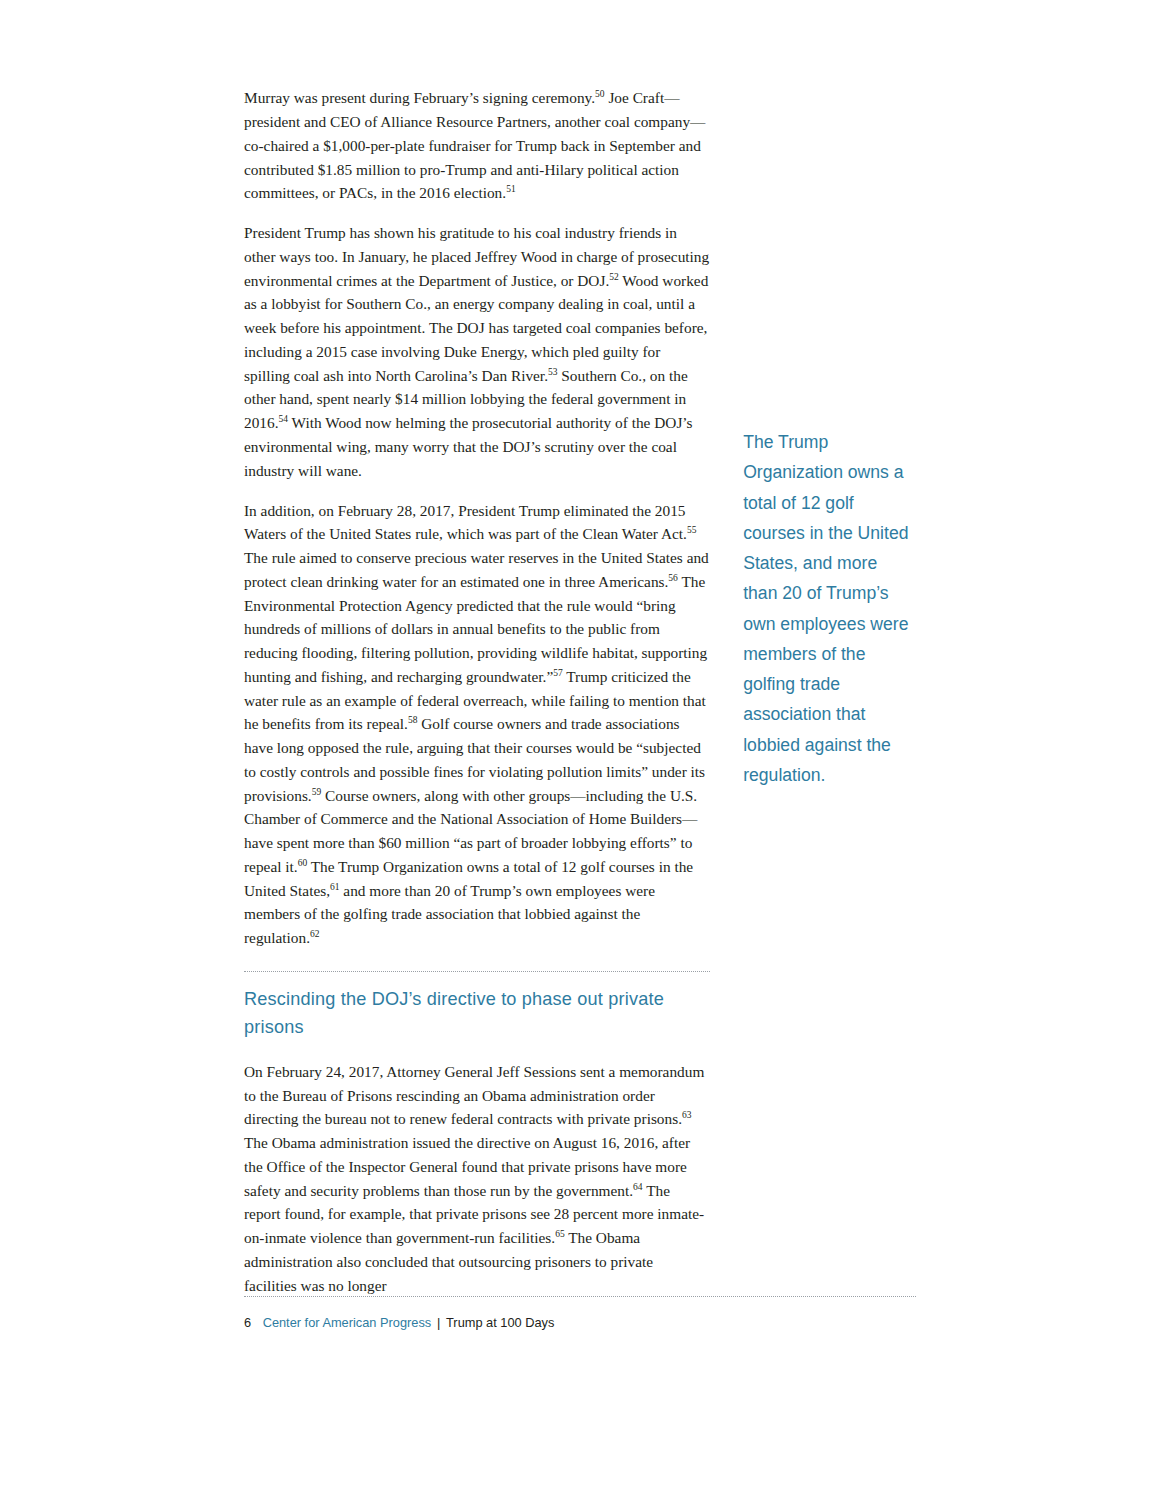Murray was present during February’s signing ceremony.50 Joe Craft—president and CEO of Alliance Resource Partners, another coal company—co-chaired a $1,000-per-plate fundraiser for Trump back in September and contributed $1.85 million to pro-Trump and anti-Hilary political action committees, or PACs, in the 2016 election.51
President Trump has shown his gratitude to his coal industry friends in other ways too. In January, he placed Jeffrey Wood in charge of prosecuting environmental crimes at the Department of Justice, or DOJ.52 Wood worked as a lobbyist for Southern Co., an energy company dealing in coal, until a week before his appointment. The DOJ has targeted coal companies before, including a 2015 case involving Duke Energy, which pled guilty for spilling coal ash into North Carolina’s Dan River.53 Southern Co., on the other hand, spent nearly $14 million lobbying the federal government in 2016.54 With Wood now helming the prosecutorial authority of the DOJ’s environmental wing, many worry that the DOJ’s scrutiny over the coal industry will wane.
In addition, on February 28, 2017, President Trump eliminated the 2015 Waters of the United States rule, which was part of the Clean Water Act.55 The rule aimed to conserve precious water reserves in the United States and protect clean drinking water for an estimated one in three Americans.56 The Environmental Protection Agency predicted that the rule would “bring hundreds of millions of dollars in annual benefits to the public from reducing flooding, filtering pollution, providing wildlife habitat, supporting hunting and fishing, and recharging groundwater.”57 Trump criticized the water rule as an example of federal overreach, while failing to mention that he benefits from its repeal.58 Golf course owners and trade associations have long opposed the rule, arguing that their courses would be “subjected to costly controls and possible fines for violating pollution limits” under its provisions.59 Course owners, along with other groups—including the U.S. Chamber of Commerce and the National Association of Home Builders—have spent more than $60 million “as part of broader lobbying efforts” to repeal it.60 The Trump Organization owns a total of 12 golf courses in the United States,61 and more than 20 of Trump’s own employees were members of the golfing trade association that lobbied against the regulation.62
Rescinding the DOJ’s directive to phase out private prisons
On February 24, 2017, Attorney General Jeff Sessions sent a memorandum to the Bureau of Prisons rescinding an Obama administration order directing the bureau not to renew federal contracts with private prisons.63 The Obama administration issued the directive on August 16, 2016, after the Office of the Inspector General found that private prisons have more safety and security problems than those run by the government.64 The report found, for example, that private prisons see 28 percent more inmate-on-inmate violence than government-run facilities.65 The Obama administration also concluded that outsourcing prisoners to private facilities was no longer
The Trump Organization owns a total of 12 golf courses in the United States, and more than 20 of Trump’s own employees were members of the golfing trade association that lobbied against the regulation.
6 Center for American Progress|Trump at 100 Days